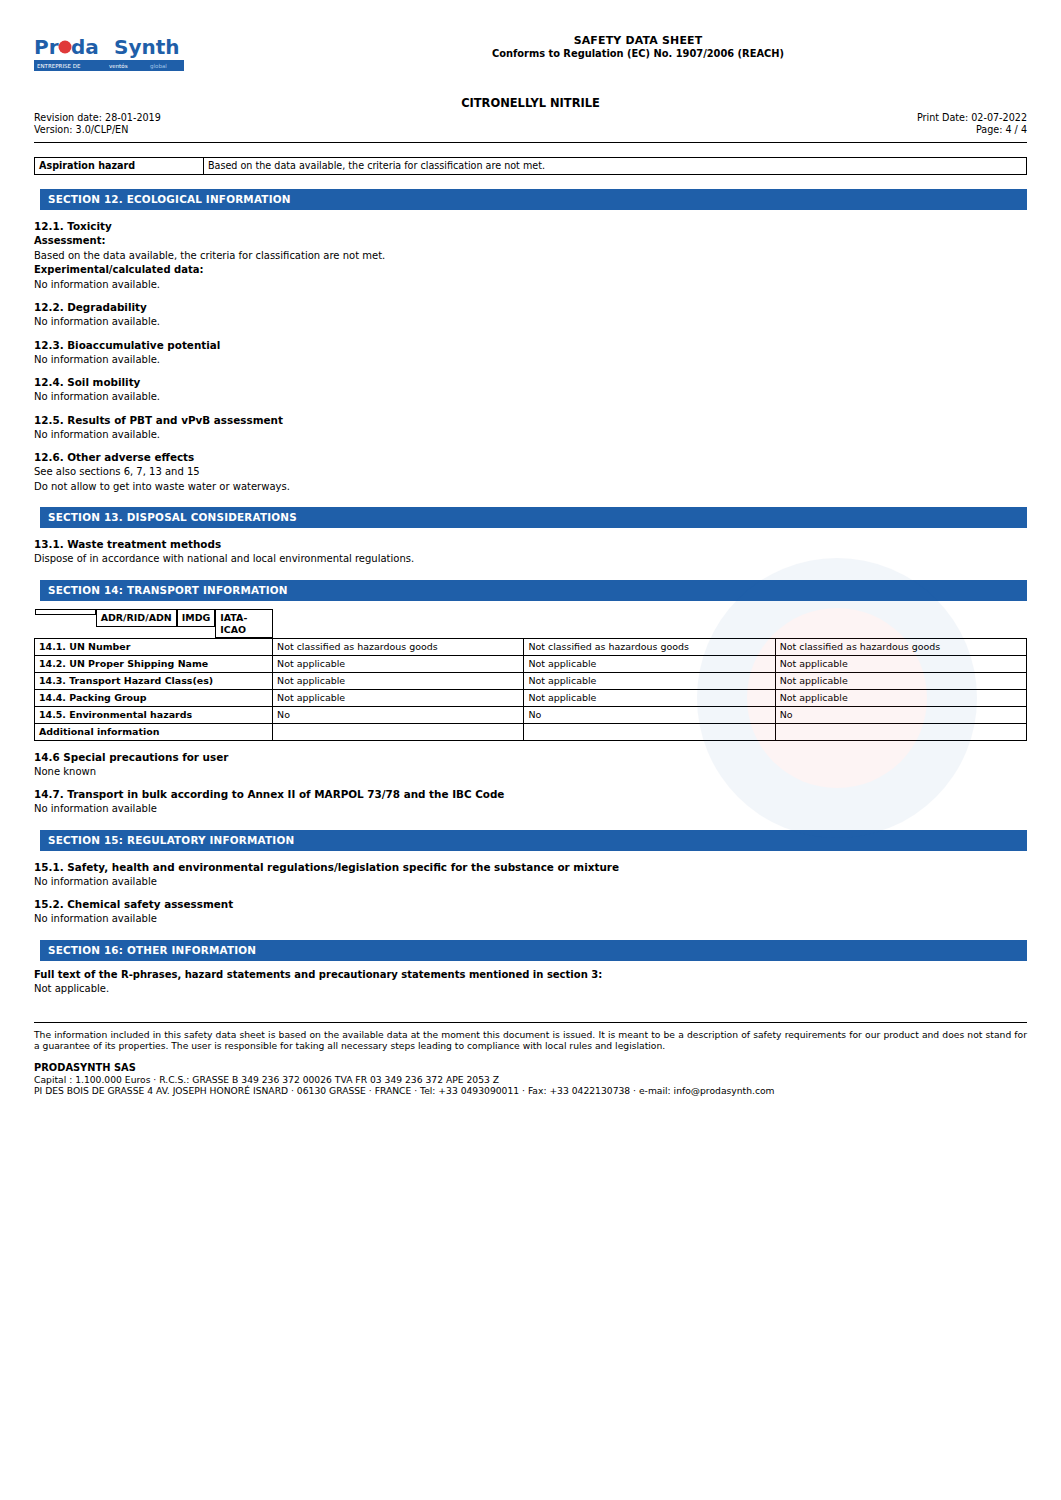Pr da Synth ENTREPRISE DE ventós global
SAFETY DATA SHEET
Conforms to Regulation (EC) No. 1907/2006 (REACH)
CITRONELLYL NITRILE
Revision date: 28-01-2019
Print Date: 02-07-2022
Version: 3.0/CLP/EN
Page: 4 / 4
| Aspiration hazard | Based on the data available, the criteria for classification are not met. |
SECTION 12. ECOLOGICAL INFORMATION
12.1. Toxicity
Assessment:
Based on the data available, the criteria for classification are not met.
Experimental/calculated data:
No information available.
12.2. Degradability
No information available.
12.3. Bioaccumulative potential
No information available.
12.4. Soil mobility
No information available.
12.5. Results of PBT and vPvB assessment
No information available.
12.6. Other adverse effects
See also sections 6, 7, 13 and 15
Do not allow to get into waste water or waterways.
SECTION 13. DISPOSAL CONSIDERATIONS
13.1. Waste treatment methods
Dispose of in accordance with national and local environmental regulations.
SECTION 14: TRANSPORT INFORMATION
| | ADR/RID/ADN | IMDG | IATA-ICAO |
| --- | --- | --- | --- |
| 14.1. UN Number | Not classified as hazardous goods | Not classified as hazardous goods | Not classified as hazardous goods |
| 14.2. UN Proper Shipping Name | Not applicable | Not applicable | Not applicable |
| 14.3. Transport Hazard Class(es) | Not applicable | Not applicable | Not applicable |
| 14.4. Packing Group | Not applicable | Not applicable | Not applicable |
| 14.5. Environmental hazards | No | No | No |
| Additional information | | | |
14.6 Special precautions for user
None known
14.7. Transport in bulk according to Annex II of MARPOL 73/78 and the IBC Code
No information available
SECTION 15: REGULATORY INFORMATION
15.1. Safety, health and environmental regulations/legislation specific for the substance or mixture
No information available
15.2. Chemical safety assessment
No information available
SECTION 16: OTHER INFORMATION
Full text of the R-phrases, hazard statements and precautionary statements mentioned in section 3:
Not applicable.
The information included in this safety data sheet is based on the available data at the moment this document is issued. It is meant to be a description of safety requirements for our product and does not stand for a guarantee of its properties. The user is responsible for taking all necessary steps leading to compliance with local rules and legislation.
PRODASYNTH SAS
Capital : 1.100.000 Euros · R.C.S.: GRASSE B 349 236 372 00026 TVA FR 03 349 236 372 APE 2053 Z
PI DES BOIS DE GRASSE 4 AV. JOSEPH HONORÉ ISNARD · 06130 GRASSE · FRANCE · Tel: +33 0493090011 · Fax: +33 0422130738 · e-mail: info@prodasynth.com